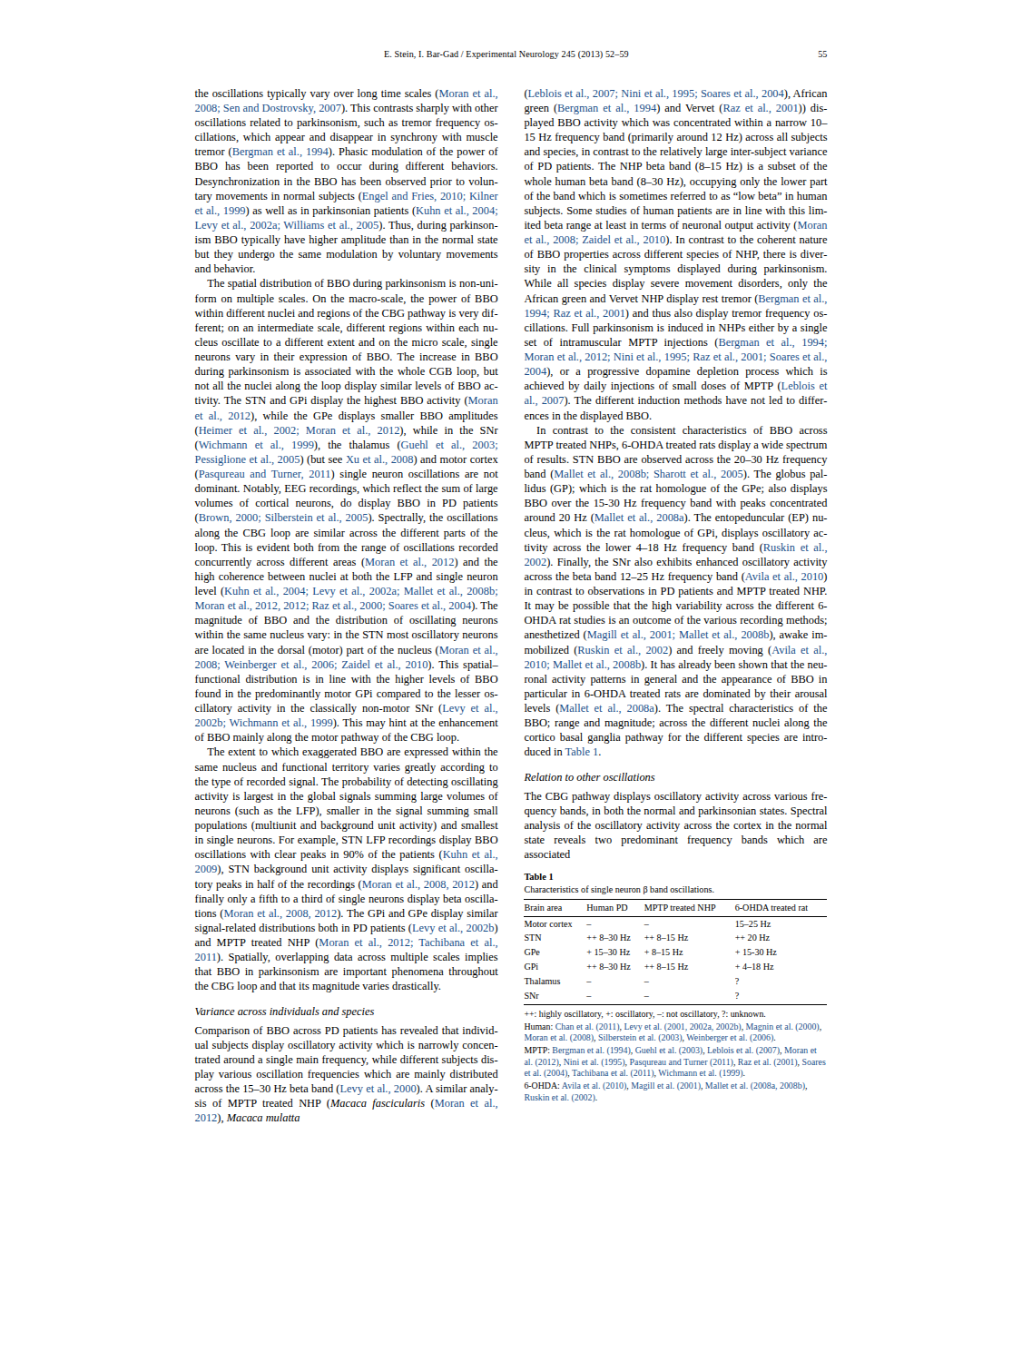E. Stein, I. Bar-Gad / Experimental Neurology 245 (2013) 52–59 55
the oscillations typically vary over long time scales (Moran et al., 2008; Sen and Dostrovsky, 2007). This contrasts sharply with other oscillations related to parkinsonism, such as tremor frequency oscillations, which appear and disappear in synchrony with muscle tremor (Bergman et al., 1994). Phasic modulation of the power of BBO has been reported to occur during different behaviors. Desynchronization in the BBO has been observed prior to voluntary movements in normal subjects (Engel and Fries, 2010; Kilner et al., 1999) as well as in parkinsonian patients (Kuhn et al., 2004; Levy et al., 2002a; Williams et al., 2005). Thus, during parkinsonism BBO typically have higher amplitude than in the normal state but they undergo the same modulation by voluntary movements and behavior.
The spatial distribution of BBO during parkinsonism is non-uniform on multiple scales. On the macro-scale, the power of BBO within different nuclei and regions of the CBG pathway is very different; on an intermediate scale, different regions within each nucleus oscillate to a different extent and on the micro scale, single neurons vary in their expression of BBO. The increase in BBO during parkinsonism is associated with the whole CGB loop, but not all the nuclei along the loop display similar levels of BBO activity. The STN and GPi display the highest BBO activity (Moran et al., 2012), while the GPe displays smaller BBO amplitudes (Heimer et al., 2002; Moran et al., 2012), while in the SNr (Wichmann et al., 1999), the thalamus (Guehl et al., 2003; Pessiglione et al., 2005) (but see Xu et al., 2008) and motor cortex (Pasqureau and Turner, 2011) single neuron oscillations are not dominant. Notably, EEG recordings, which reflect the sum of large volumes of cortical neurons, do display BBO in PD patients (Brown, 2000; Silberstein et al., 2005). Spectrally, the oscillations along the CBG loop are similar across the different parts of the loop. This is evident both from the range of oscillations recorded concurrently across different areas (Moran et al., 2012) and the high coherence between nuclei at both the LFP and single neuron level (Kuhn et al., 2004; Levy et al., 2002a; Mallet et al., 2008b; Moran et al., 2012, 2012; Raz et al., 2000; Soares et al., 2004). The magnitude of BBO and the distribution of oscillating neurons within the same nucleus vary: in the STN most oscillatory neurons are located in the dorsal (motor) part of the nucleus (Moran et al., 2008; Weinberger et al., 2006; Zaidel et al., 2010). This spatial–functional distribution is in line with the higher levels of BBO found in the predominantly motor GPi compared to the lesser oscillatory activity in the classically non-motor SNr (Levy et al., 2002b; Wichmann et al., 1999). This may hint at the enhancement of BBO mainly along the motor pathway of the CBG loop.
The extent to which exaggerated BBO are expressed within the same nucleus and functional territory varies greatly according to the type of recorded signal. The probability of detecting oscillating activity is largest in the global signals summing large volumes of neurons (such as the LFP), smaller in the signal summing small populations (multiunit and background unit activity) and smallest in single neurons. For example, STN LFP recordings display BBO oscillations with clear peaks in 90% of the patients (Kuhn et al., 2009), STN background unit activity displays significant oscillatory peaks in half of the recordings (Moran et al., 2008, 2012) and finally only a fifth to a third of single neurons display beta oscillations (Moran et al., 2008, 2012). The GPi and GPe display similar signal-related distributions both in PD patients (Levy et al., 2002b) and MPTP treated NHP (Moran et al., 2012; Tachibana et al., 2011). Spatially, overlapping data across multiple scales implies that BBO in parkinsonism are important phenomena throughout the CBG loop and that its magnitude varies drastically.
Variance across individuals and species
Comparison of BBO across PD patients has revealed that individual subjects display oscillatory activity which is narrowly concentrated around a single main frequency, while different subjects display various oscillation frequencies which are mainly distributed across the 15–30 Hz beta band (Levy et al., 2000). A similar analysis of MPTP treated NHP (Macaca fascicularis (Moran et al., 2012), Macaca mulatta
(Leblois et al., 2007; Nini et al., 1995; Soares et al., 2004), African green (Bergman et al., 1994) and Vervet (Raz et al., 2001)) displayed BBO activity which was concentrated within a narrow 10–15 Hz frequency band (primarily around 12 Hz) across all subjects and species, in contrast to the relatively large inter-subject variance of PD patients. The NHP beta band (8–15 Hz) is a subset of the whole human beta band (8–30 Hz), occupying only the lower part of the band which is sometimes referred to as “low beta” in human subjects. Some studies of human patients are in line with this limited beta range at least in terms of neuronal output activity (Moran et al., 2008; Zaidel et al., 2010). In contrast to the coherent nature of BBO properties across different species of NHP, there is diversity in the clinical symptoms displayed during parkinsonism. While all species display severe movement disorders, only the African green and Vervet NHP display rest tremor (Bergman et al., 1994; Raz et al., 2001) and thus also display tremor frequency oscillations. Full parkinsonism is induced in NHPs either by a single set of intramuscular MPTP injections (Bergman et al., 1994; Moran et al., 2012; Nini et al., 1995; Raz et al., 2001; Soares et al., 2004), or a progressive dopamine depletion process which is achieved by daily injections of small doses of MPTP (Leblois et al., 2007). The different induction methods have not led to differences in the displayed BBO.
In contrast to the consistent characteristics of BBO across MPTP treated NHPs, 6-OHDA treated rats display a wide spectrum of results. STN BBO are observed across the 20–30 Hz frequency band (Mallet et al., 2008b; Sharott et al., 2005). The globus pallidus (GP); which is the rat homologue of the GPe; also displays BBO over the 15-30 Hz frequency band with peaks concentrated around 20 Hz (Mallet et al., 2008a). The entopeduncular (EP) nucleus, which is the rat homologue of GPi, displays oscillatory activity across the lower 4–18 Hz frequency band (Ruskin et al., 2002). Finally, the SNr also exhibits enhanced oscillatory activity across the beta band 12–25 Hz frequency band (Avila et al., 2010) in contrast to observations in PD patients and MPTP treated NHP. It may be possible that the high variability across the different 6-OHDA rat studies is an outcome of the various recording methods; anesthetized (Magill et al., 2001; Mallet et al., 2008b), awake immobilized (Ruskin et al., 2002) and freely moving (Avila et al., 2010; Mallet et al., 2008b). It has already been shown that the neuronal activity patterns in general and the appearance of BBO in particular in 6-OHDA treated rats are dominated by their arousal levels (Mallet et al., 2008a). The spectral characteristics of the BBO; range and magnitude; across the different nuclei along the cortico basal ganglia pathway for the different species are introduced in Table 1.
Relation to other oscillations
The CBG pathway displays oscillatory activity across various frequency bands, in both the normal and parkinsonian states. Spectral analysis of the oscillatory activity across the cortex in the normal state reveals two predominant frequency bands which are associated
Table 1
Characteristics of single neuron β band oscillations.
| Brain area | Human PD | MPTP treated NHP | 6-OHDA treated rat |
| --- | --- | --- | --- |
| Motor cortex | – | – | 15–25 Hz |
| STN | ++ 8–30 Hz | ++ 8–15 Hz | ++ 20 Hz |
| GPe | + 15–30 Hz | + 8–15 Hz | + 15-30 Hz |
| GPi | ++ 8–30 Hz | ++ 8–15 Hz | + 4–18 Hz |
| Thalamus | – | – | ? |
| SNr | – | – | ? |
++: highly oscillatory, +: oscillatory, –: not oscillatory, ?: unknown.
Human: Chan et al. (2011), Levy et al. (2001, 2002a, 2002b), Magnin et al. (2000), Moran et al. (2008), Silberstein et al. (2003), Weinberger et al. (2006).
MPTP: Bergman et al. (1994), Guehl et al. (2003), Leblois et al. (2007), Moran et al. (2012), Nini et al. (1995), Pasqureau and Turner (2011), Raz et al. (2001), Soares et al. (2004), Tachibana et al. (2011), Wichmann et al. (1999).
6-OHDA: Avila et al. (2010), Magill et al. (2001), Mallet et al. (2008a, 2008b), Ruskin et al. (2002).